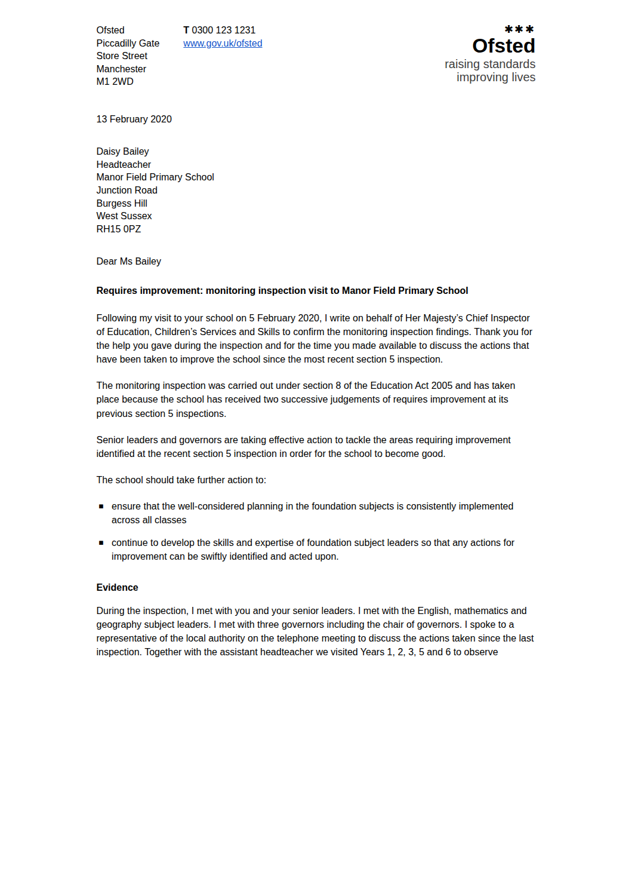Ofsted
Piccadilly Gate
Store Street
Manchester
M1 2WD
T 0300 123 1231
www.gov.uk/ofsted
✱✱✱
Ofsted
raising standards
improving lives
13 February 2020
Daisy Bailey
Headteacher
Manor Field Primary School
Junction Road
Burgess Hill
West Sussex
RH15 0PZ
Dear Ms Bailey
Requires improvement: monitoring inspection visit to Manor Field Primary School
Following my visit to your school on 5 February 2020, I write on behalf of Her Majesty’s Chief Inspector of Education, Children’s Services and Skills to confirm the monitoring inspection findings. Thank you for the help you gave during the inspection and for the time you made available to discuss the actions that have been taken to improve the school since the most recent section 5 inspection.
The monitoring inspection was carried out under section 8 of the Education Act 2005 and has taken place because the school has received two successive judgements of requires improvement at its previous section 5 inspections.
Senior leaders and governors are taking effective action to tackle the areas requiring improvement identified at the recent section 5 inspection in order for the school to become good.
The school should take further action to:
ensure that the well-considered planning in the foundation subjects is consistently implemented across all classes
continue to develop the skills and expertise of foundation subject leaders so that any actions for improvement can be swiftly identified and acted upon.
Evidence
During the inspection, I met with you and your senior leaders. I met with the English, mathematics and geography subject leaders. I met with three governors including the chair of governors. I spoke to a representative of the local authority on the telephone meeting to discuss the actions taken since the last inspection. Together with the assistant headteacher we visited Years 1, 2, 3, 5 and 6 to observe